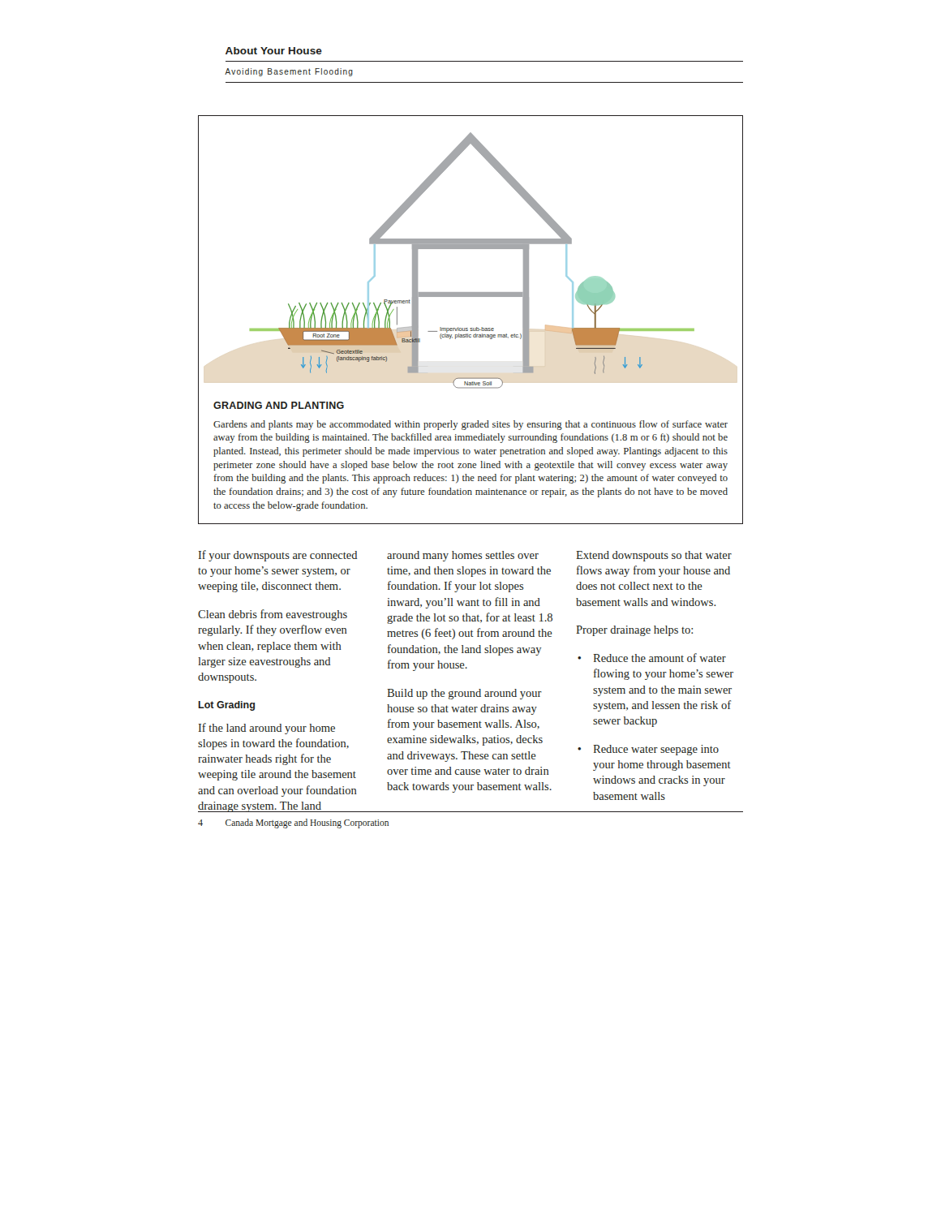About Your House
Avoiding Basement Flooding
Pavement Root Zone Backfill Impervious sub-base (clay, plastic drainage mat, etc.) Geotextile (landscaping fabric) Native Soil
GRADING AND PLANTING
Gardens and plants may be accommodated within properly graded sites by ensuring that a continuous flow of surface water away from the building is maintained. The backfilled area immediately surrounding foundations (1.8 m or 6 ft) should not be planted. Instead, this perimeter should be made impervious to water penetration and sloped away. Plantings adjacent to this perimeter zone should have a sloped base below the root zone lined with a geotextile that will convey excess water away from the building and the plants. This approach reduces: 1) the need for plant watering; 2) the amount of water conveyed to the foundation drains; and 3) the cost of any future foundation maintenance or repair, as the plants do not have to be moved to access the below-grade foundation.
If your downspouts are connected to your home’s sewer system, or weeping tile, disconnect them.
Clean debris from eavestroughs regularly. If they overflow even when clean, replace them with larger size eavestroughs and downspouts.
Lot Grading
If the land around your home slopes in toward the foundation, rainwater heads right for the weeping tile around the basement and can overload your foundation drainage system. The land
around many homes settles over time, and then slopes in toward the foundation. If your lot slopes inward, you’ll want to fill in and grade the lot so that, for at least 1.8 metres (6 feet) out from around the foundation, the land slopes away from your house.
Build up the ground around your house so that water drains away from your basement walls. Also, examine sidewalks, patios, decks and driveways. These can settle over time and cause water to drain back towards your basement walls.
Extend downspouts so that water flows away from your house and does not collect next to the basement walls and windows.
Proper drainage helps to:
Reduce the amount of water flowing to your home’s sewer system and to the main sewer system, and lessen the risk of sewer backup
Reduce water seepage into your home through basement windows and cracks in your basement walls
4 Canada Mortgage and Housing Corporation